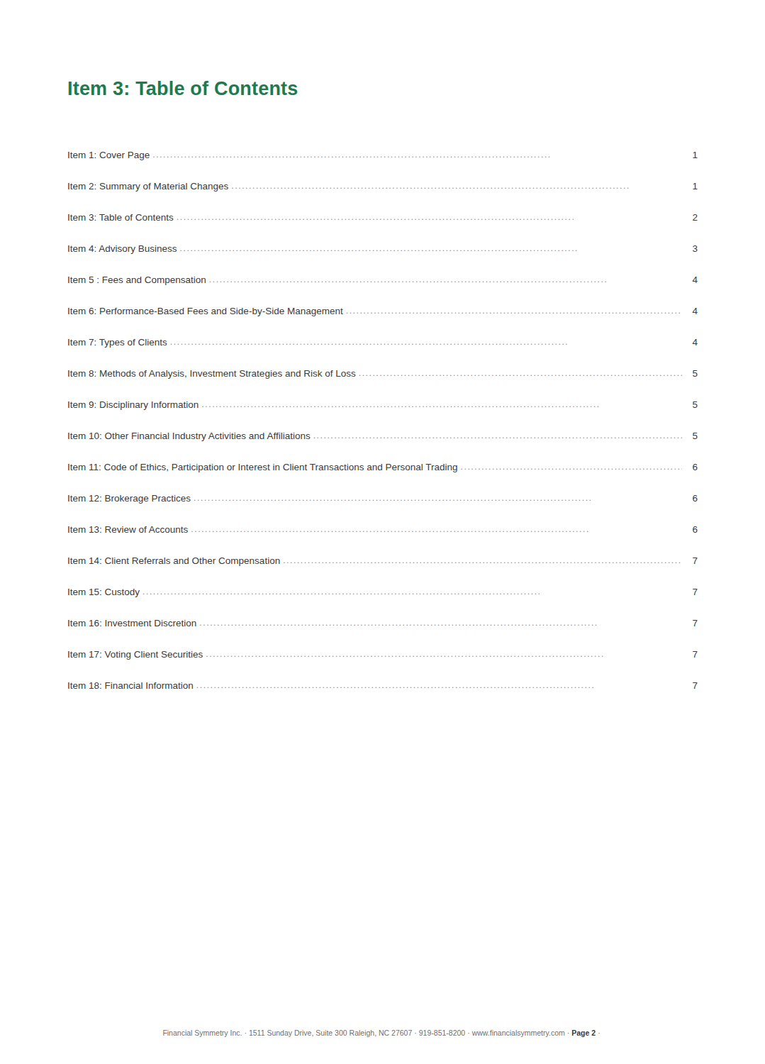Item 3: Table of Contents
Item 1: Cover Page .................................................................................................................. 1
Item 2: Summary of Material Changes .................................................................................................................. 1
Item 3: Table of Contents .................................................................................................................. 2
Item 4: Advisory Business .................................................................................................................. 3
Item 5 : Fees and Compensation .................................................................................................................. 4
Item 6: Performance-Based Fees and Side-by-Side Management .................................................................................................................. 4
Item 7: Types of Clients .................................................................................................................. 4
Item 8: Methods of Analysis, Investment Strategies and Risk of Loss .................................................................................................................. 5
Item 9: Disciplinary Information .................................................................................................................. 5
Item 10: Other Financial Industry Activities and Affiliations .................................................................................................................. 5
Item 11: Code of Ethics, Participation or Interest in Client Transactions and Personal Trading .................................................................................................................. 6
Item 12: Brokerage Practices .................................................................................................................. 6
Item 13: Review of Accounts .................................................................................................................. 6
Item 14: Client Referrals and Other Compensation .................................................................................................................. 7
Item 15: Custody .................................................................................................................. 7
Item 16: Investment Discretion .................................................................................................................. 7
Item 17: Voting Client Securities .................................................................................................................. 7
Item 18: Financial Information .................................................................................................................. 7
Financial Symmetry Inc.·1511 Sunday Drive, Suite 300 Raleigh, NC 27607·919-851-8200·www.financialsymmetry.com·Page 2·